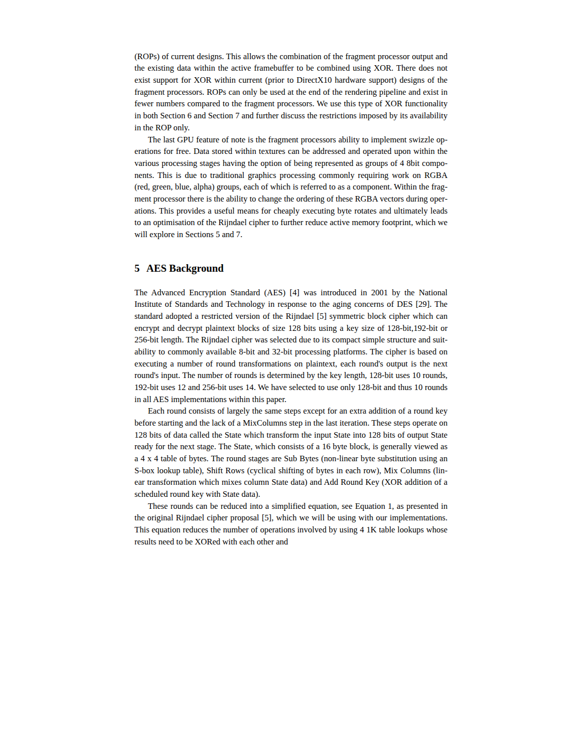(ROPs) of current designs. This allows the combination of the fragment processor output and the existing data within the active framebuffer to be combined using XOR. There does not exist support for XOR within current (prior to DirectX10 hardware support) designs of the fragment processors. ROPs can only be used at the end of the rendering pipeline and exist in fewer numbers compared to the fragment processors. We use this type of XOR functionality in both Section 6 and Section 7 and further discuss the restrictions imposed by its availability in the ROP only.
The last GPU feature of note is the fragment processors ability to implement swizzle operations for free. Data stored within textures can be addressed and operated upon within the various processing stages having the option of being represented as groups of 4 8bit components. This is due to traditional graphics processing commonly requiring work on RGBA (red, green, blue, alpha) groups, each of which is referred to as a component. Within the fragment processor there is the ability to change the ordering of these RGBA vectors during operations. This provides a useful means for cheaply executing byte rotates and ultimately leads to an optimisation of the Rijndael cipher to further reduce active memory footprint, which we will explore in Sections 5 and 7.
5 AES Background
The Advanced Encryption Standard (AES) [4] was introduced in 2001 by the National Institute of Standards and Technology in response to the aging concerns of DES [29]. The standard adopted a restricted version of the Rijndael [5] symmetric block cipher which can encrypt and decrypt plaintext blocks of size 128 bits using a key size of 128-bit,192-bit or 256-bit length. The Rijndael cipher was selected due to its compact simple structure and suitability to commonly available 8-bit and 32-bit processing platforms. The cipher is based on executing a number of round transformations on plaintext, each round's output is the next round's input. The number of rounds is determined by the key length, 128-bit uses 10 rounds, 192-bit uses 12 and 256-bit uses 14. We have selected to use only 128-bit and thus 10 rounds in all AES implementations within this paper.
Each round consists of largely the same steps except for an extra addition of a round key before starting and the lack of a MixColumns step in the last iteration. These steps operate on 128 bits of data called the State which transform the input State into 128 bits of output State ready for the next stage. The State, which consists of a 16 byte block, is generally viewed as a 4 x 4 table of bytes. The round stages are Sub Bytes (non-linear byte substitution using an S-box lookup table), Shift Rows (cyclical shifting of bytes in each row), Mix Columns (linear transformation which mixes column State data) and Add Round Key (XOR addition of a scheduled round key with State data).
These rounds can be reduced into a simplified equation, see Equation 1, as presented in the original Rijndael cipher proposal [5], which we will be using with our implementations. This equation reduces the number of operations involved by using 4 1K table lookups whose results need to be XORed with each other and